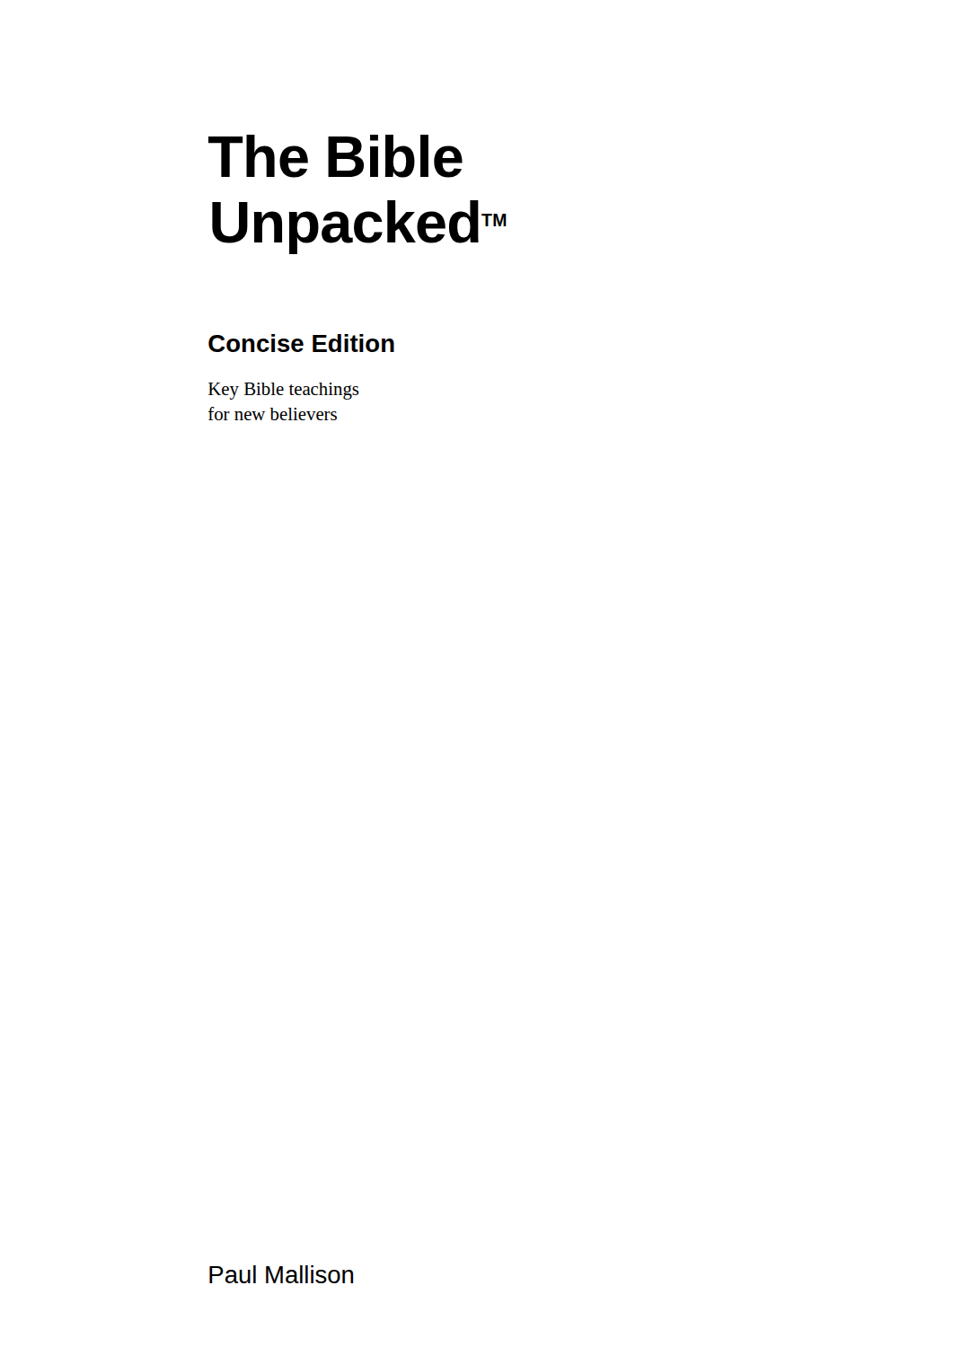The Bible UnpackedTM
Concise Edition
Key Bible teachings for new believers
Paul Mallison